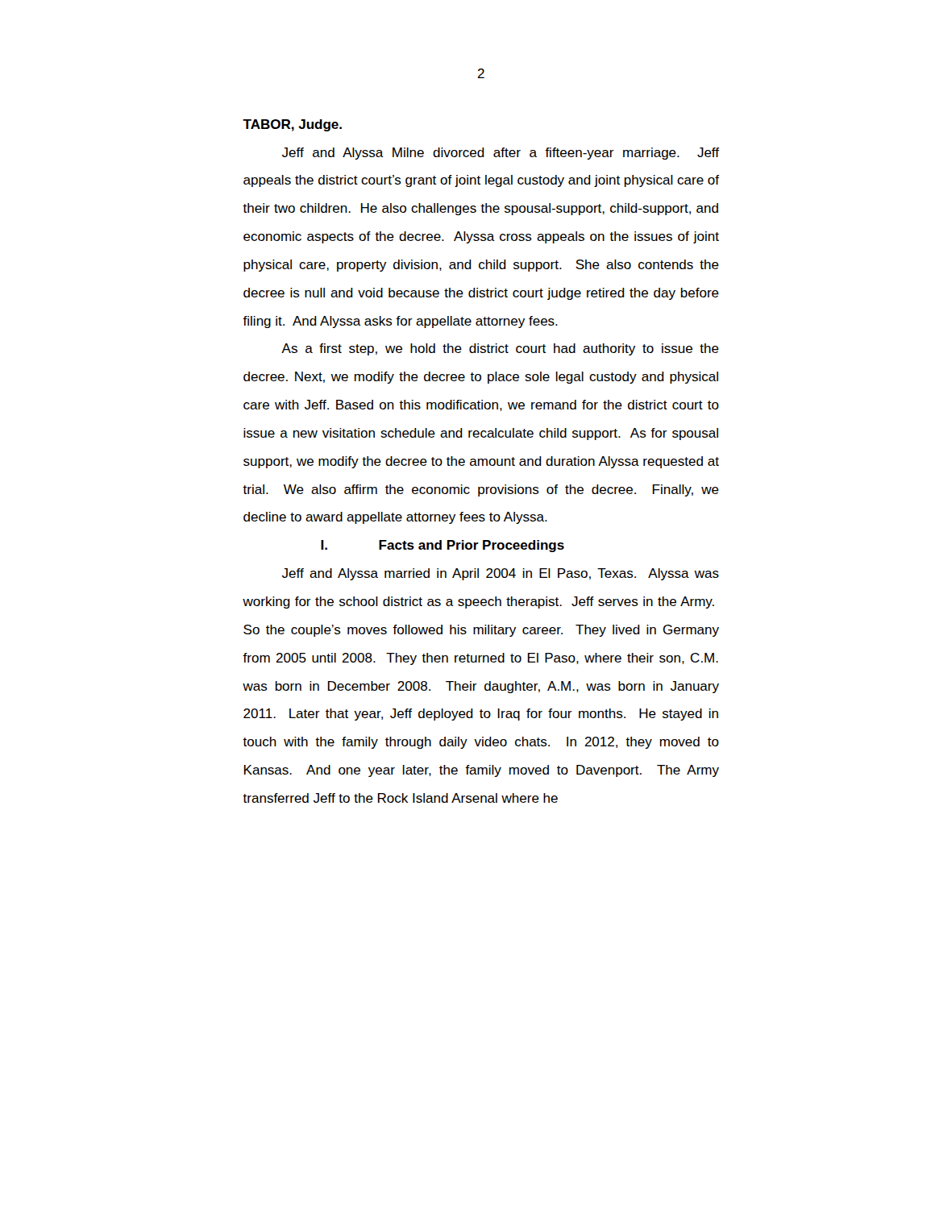2
TABOR, Judge.
Jeff and Alyssa Milne divorced after a fifteen-year marriage. Jeff appeals the district court’s grant of joint legal custody and joint physical care of their two children. He also challenges the spousal-support, child-support, and economic aspects of the decree. Alyssa cross appeals on the issues of joint physical care, property division, and child support. She also contends the decree is null and void because the district court judge retired the day before filing it. And Alyssa asks for appellate attorney fees.
As a first step, we hold the district court had authority to issue the decree. Next, we modify the decree to place sole legal custody and physical care with Jeff. Based on this modification, we remand for the district court to issue a new visitation schedule and recalculate child support. As for spousal support, we modify the decree to the amount and duration Alyssa requested at trial. We also affirm the economic provisions of the decree. Finally, we decline to award appellate attorney fees to Alyssa.
I. Facts and Prior Proceedings
Jeff and Alyssa married in April 2004 in El Paso, Texas. Alyssa was working for the school district as a speech therapist. Jeff serves in the Army. So the couple’s moves followed his military career. They lived in Germany from 2005 until 2008. They then returned to El Paso, where their son, C.M. was born in December 2008. Their daughter, A.M., was born in January 2011. Later that year, Jeff deployed to Iraq for four months. He stayed in touch with the family through daily video chats. In 2012, they moved to Kansas. And one year later, the family moved to Davenport. The Army transferred Jeff to the Rock Island Arsenal where he